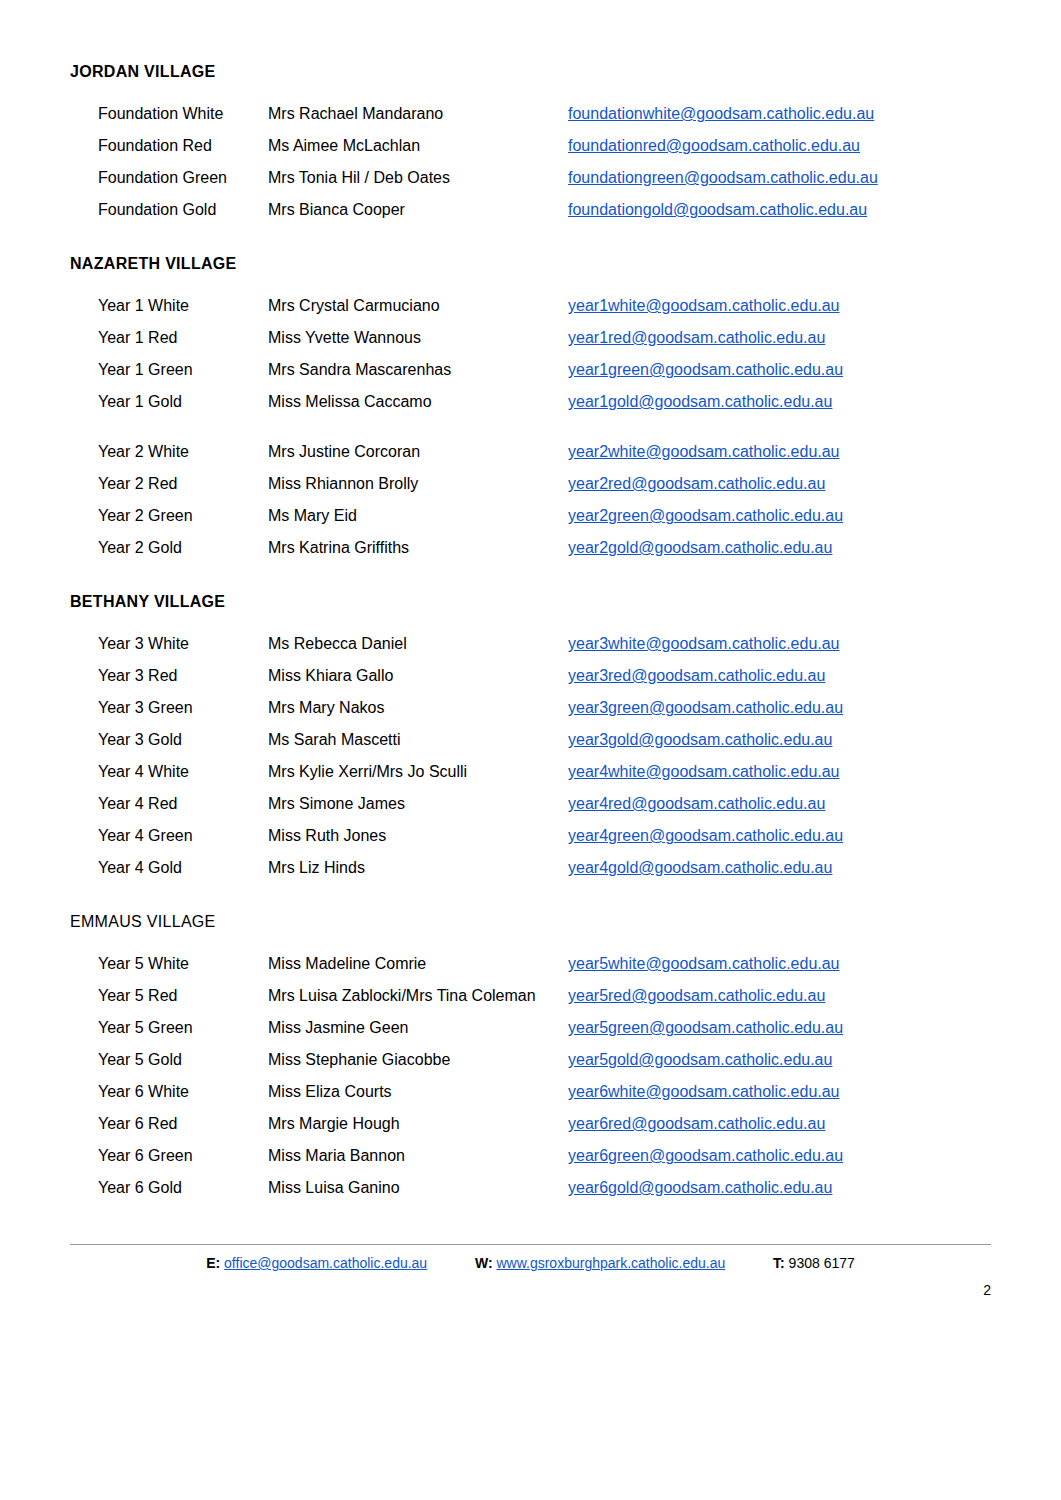JORDAN VILLAGE
| Foundation White | Mrs Rachael Mandarano | foundationwhite@goodsam.catholic.edu.au |
| Foundation Red | Ms Aimee McLachlan | foundationred@goodsam.catholic.edu.au |
| Foundation Green | Mrs Tonia Hil / Deb Oates | foundationgreen@goodsam.catholic.edu.au |
| Foundation Gold | Mrs Bianca Cooper | foundationgold@goodsam.catholic.edu.au |
NAZARETH VILLAGE
| Year 1 White | Mrs Crystal Carmuciano | year1white@goodsam.catholic.edu.au |
| Year 1 Red | Miss Yvette Wannous | year1red@goodsam.catholic.edu.au |
| Year 1 Green | Mrs Sandra Mascarenhas | year1green@goodsam.catholic.edu.au |
| Year 1 Gold | Miss Melissa Caccamo | year1gold@goodsam.catholic.edu.au |
| Year 2 White | Mrs Justine Corcoran | year2white@goodsam.catholic.edu.au |
| Year 2 Red | Miss Rhiannon Brolly | year2red@goodsam.catholic.edu.au |
| Year 2 Green | Ms Mary Eid | year2green@goodsam.catholic.edu.au |
| Year 2 Gold | Mrs Katrina Griffiths | year2gold@goodsam.catholic.edu.au |
BETHANY VILLAGE
| Year 3 White | Ms Rebecca Daniel | year3white@goodsam.catholic.edu.au |
| Year 3 Red | Miss Khiara Gallo | year3red@goodsam.catholic.edu.au |
| Year 3 Green | Mrs Mary Nakos | year3green@goodsam.catholic.edu.au |
| Year 3 Gold | Ms Sarah Mascetti | year3gold@goodsam.catholic.edu.au |
| Year 4 White | Mrs Kylie Xerri/Mrs Jo Sculli | year4white@goodsam.catholic.edu.au |
| Year 4 Red | Mrs Simone James | year4red@goodsam.catholic.edu.au |
| Year 4 Green | Miss Ruth Jones | year4green@goodsam.catholic.edu.au |
| Year 4 Gold | Mrs Liz Hinds | year4gold@goodsam.catholic.edu.au |
EMMAUS VILLAGE
| Year 5 White | Miss Madeline Comrie | year5white@goodsam.catholic.edu.au |
| Year 5 Red | Mrs Luisa Zablocki/Mrs Tina Coleman | year5red@goodsam.catholic.edu.au |
| Year 5 Green | Miss Jasmine Geen | year5green@goodsam.catholic.edu.au |
| Year 5 Gold | Miss Stephanie Giacobbe | year5gold@goodsam.catholic.edu.au |
| Year 6 White | Miss Eliza Courts | year6white@goodsam.catholic.edu.au |
| Year 6 Red | Mrs Margie Hough | year6red@goodsam.catholic.edu.au |
| Year 6 Green | Miss Maria Bannon | year6green@goodsam.catholic.edu.au |
| Year 6 Gold | Miss Luisa Ganino | year6gold@goodsam.catholic.edu.au |
E: office@goodsam.catholic.edu.au W: www.gsroxburghpark.catholic.edu.au T: 9308 6177
2